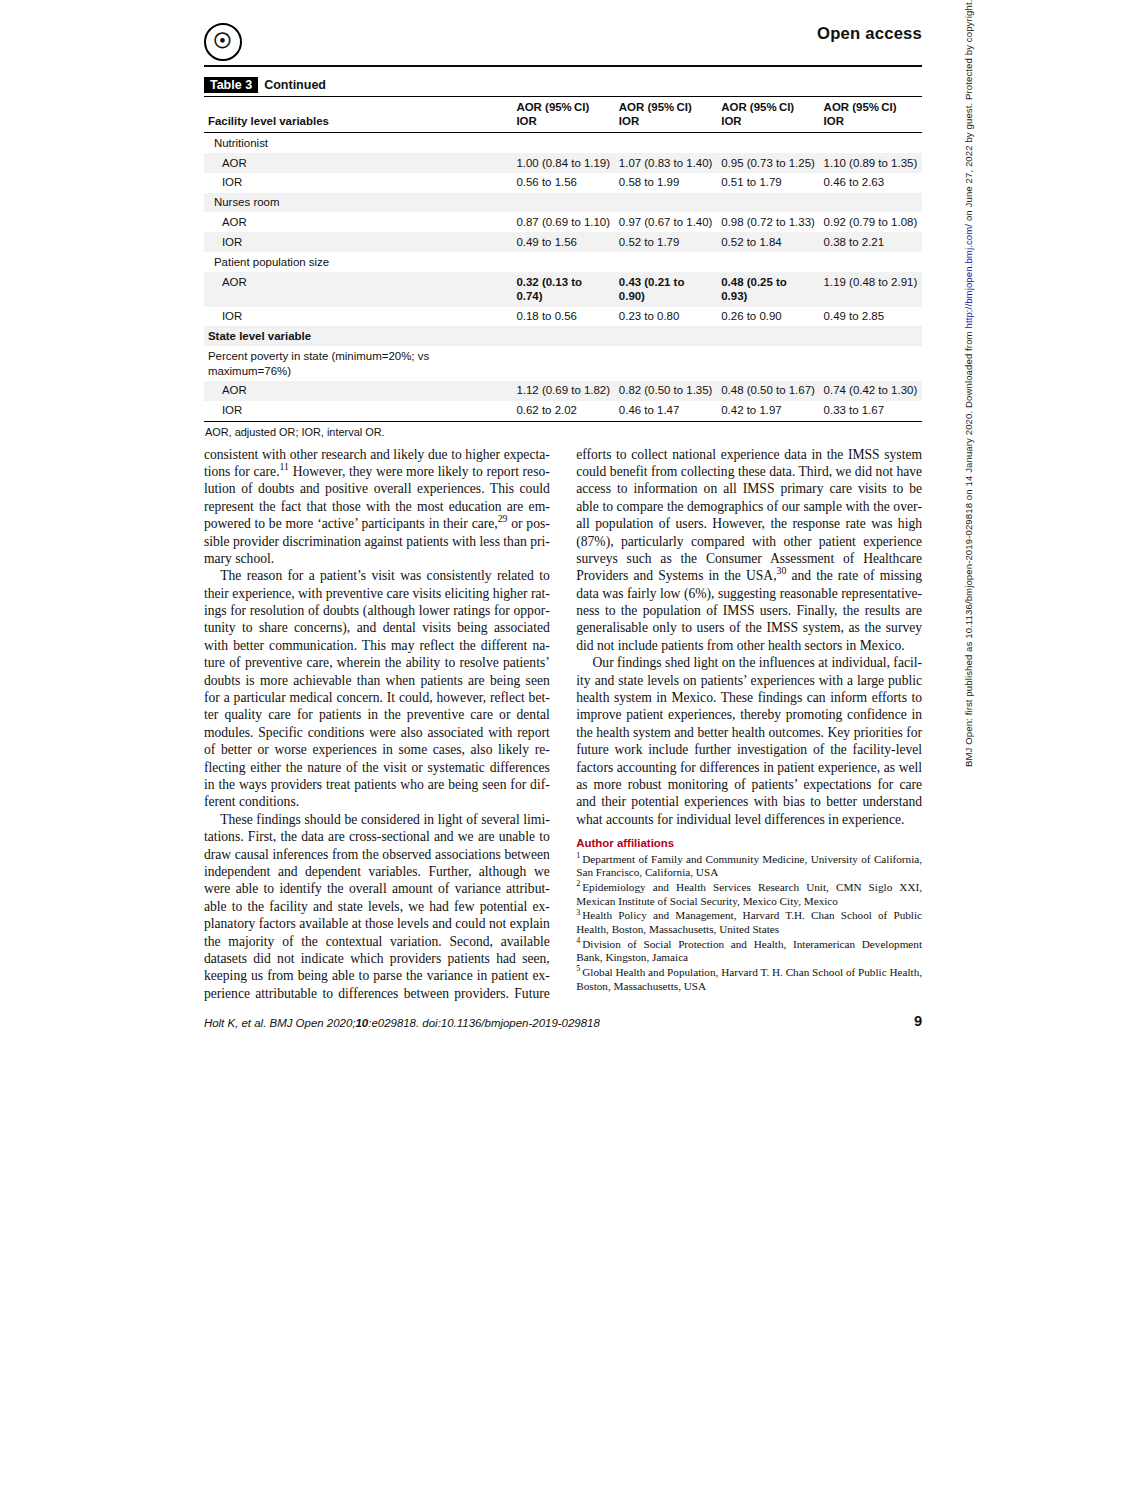BMJ Open: first published as 10.1136/bmjopen-2019-029818 on 14 January 2020. Downloaded from http://bmjopen.bmj.com/ on June 27, 2022 by guest. Protected by copyright.
☉
Open access
Table 3 Continued
| Facility level variables | AOR (95% CI) IOR | AOR (95% CI) IOR | AOR (95% CI) IOR | AOR (95% CI) IOR |
| --- | --- | --- | --- | --- |
| Nutritionist | | | | |
| AOR | 1.00 (0.84 to 1.19) | 1.07 (0.83 to 1.40) | 0.95 (0.73 to 1.25) | 1.10 (0.89 to 1.35) |
| IOR | 0.56 to 1.56 | 0.58 to 1.99 | 0.51 to 1.79 | 0.46 to 2.63 |
| Nurses room | | | | |
| AOR | 0.87 (0.69 to 1.10) | 0.97 (0.67 to 1.40) | 0.98 (0.72 to 1.33) | 0.92 (0.79 to 1.08) |
| IOR | 0.49 to 1.56 | 0.52 to 1.79 | 0.52 to 1.84 | 0.38 to 2.21 |
| Patient population size | | | | |
| AOR | 0.32 (0.13 to 0.74) | 0.43 (0.21 to 0.90) | 0.48 (0.25 to 0.93) | 1.19 (0.48 to 2.91) |
| IOR | 0.18 to 0.56 | 0.23 to 0.80 | 0.26 to 0.90 | 0.49 to 2.85 |
| State level variable | | | | |
| Percent poverty in state (minimum=20%; vs maximum=76%) | | | | |
| AOR | 1.12 (0.69 to 1.82) | 0.82 (0.50 to 1.35) | 0.48 (0.50 to 1.67) | 0.74 (0.42 to 1.30) |
| IOR | 0.62 to 2.02 | 0.46 to 1.47 | 0.42 to 1.97 | 0.33 to 1.67 |
| AOR, adjusted OR; IOR, interval OR. |
consistent with other research and likely due to higher expectations for care.11 However, they were more likely to report resolution of doubts and positive overall experiences. This could represent the fact that those with the most education are empowered to be more ‘active’ participants in their care,29 or possible provider discrimination against patients with less than primary school.
The reason for a patient’s visit was consistently related to their experience, with preventive care visits eliciting higher ratings for resolution of doubts (although lower ratings for opportunity to share concerns), and dental visits being associated with better communication. This may reflect the different nature of preventive care, wherein the ability to resolve patients’ doubts is more achievable than when patients are being seen for a particular medical concern. It could, however, reflect better quality care for patients in the preventive care or dental modules. Specific conditions were also associated with report of better or worse experiences in some cases, also likely reflecting either the nature of the visit or systematic differences in the ways providers treat patients who are being seen for different conditions.
These findings should be considered in light of several limitations. First, the data are cross-sectional and we are unable to draw causal inferences from the observed associations between independent and dependent variables. Further, although we were able to identify the overall amount of variance attributable to the facility and state levels, we had few potential explanatory factors available at those levels and could not explain the majority of the contextual variation. Second, available datasets did not indicate which providers patients had seen, keeping us from being able to parse the variance in patient experience attributable to differences between providers. Future efforts to collect national experience data in the IMSS system could benefit from collecting these data. Third, we did not have access to information on all IMSS primary care visits to be able to compare the demographics of our sample with the overall population of users. However, the response rate was high (87%), particularly compared with other patient experience surveys such as the Consumer Assessment of Healthcare Providers and Systems in the USA,30 and the rate of missing data was fairly low (6%), suggesting reasonable representativeness to the population of IMSS users. Finally, the results are generalisable only to users of the IMSS system, as the survey did not include patients from other health sectors in Mexico.
Our findings shed light on the influences at individual, facility and state levels on patients’ experiences with a large public health system in Mexico. These findings can inform efforts to improve patient experiences, thereby promoting confidence in the health system and better health outcomes. Key priorities for future work include further investigation of the facility-level factors accounting for differences in patient experience, as well as more robust monitoring of patients’ expectations for care and their potential experiences with bias to better understand what accounts for individual level differences in experience.
Author affiliations
1Department of Family and Community Medicine, University of California, San Francisco, California, USA
2Epidemiology and Health Services Research Unit, CMN Siglo XXI, Mexican Institute of Social Security, Mexico City, Mexico
3Health Policy and Management, Harvard T.H. Chan School of Public Health, Boston, Massachusetts, United States
4Division of Social Protection and Health, Interamerican Development Bank, Kingston, Jamaica
5Global Health and Population, Harvard T. H. Chan School of Public Health, Boston, Massachusetts, USA
Holt K, et al. BMJ Open 2020;10:e029818. doi:10.1136/bmjopen-2019-029818
9